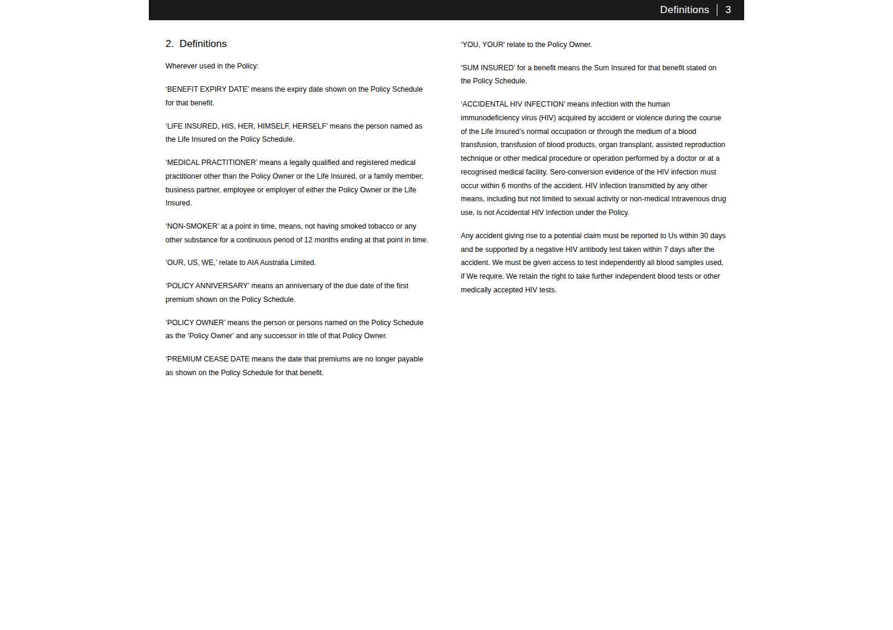Definitions 3
2. Definitions
Wherever used in the Policy:
‘BENEFIT EXPIRY DATE’ means the expiry date shown on the Policy Schedule for that benefit.
‘LIFE INSURED, HIS, HER, HIMSELF, HERSELF’ means the person named as the Life Insured on the Policy Schedule.
‘MEDICAL PRACTITIONER’ means a legally qualified and registered medical practitioner other than the Policy Owner or the Life Insured, or a family member, business partner, employee or employer of either the Policy Owner or the Life Insured.
‘NON-SMOKER’ at a point in time, means, not having smoked tobacco or any other substance for a continuous period of 12 months ending at that point in time.
‘OUR, US, WE,’ relate to AIA Australia Limited.
‘POLICY ANNIVERSARY’ means an anniversary of the due date of the first premium shown on the Policy Schedule.
‘POLICY OWNER’ means the person or persons named on the Policy Schedule as the ‘Policy Owner’ and any successor in title of that Policy Owner.
‘PREMIUM CEASE DATE means the date that premiums are no longer payable as shown on the Policy Schedule for that benefit.
‘YOU, YOUR’ relate to the Policy Owner.
‘SUM INSURED’ for a benefit means the Sum Insured for that benefit stated on the Policy Schedule.
‘ACCIDENTAL HIV INFECTION’ means infection with the human immunodeficiency virus (HIV) acquired by accident or violence during the course of the Life Insured’s normal occupation or through the medium of a blood transfusion, transfusion of blood products, organ transplant, assisted reproduction technique or other medical procedure or operation performed by a doctor or at a recognised medical facility. Sero-conversion evidence of the HIV infection must occur within 6 months of the accident. HIV infection transmitted by any other means, including but not limited to sexual activity or non-medical intravenous drug use, is not Accidental HIV Infection under the Policy.
Any accident giving rise to a potential claim must be reported to Us within 30 days and be supported by a negative HIV antibody test taken within 7 days after the accident. We must be given access to test independently all blood samples used, if We require. We retain the right to take further independent blood tests or other medically accepted HIV tests.